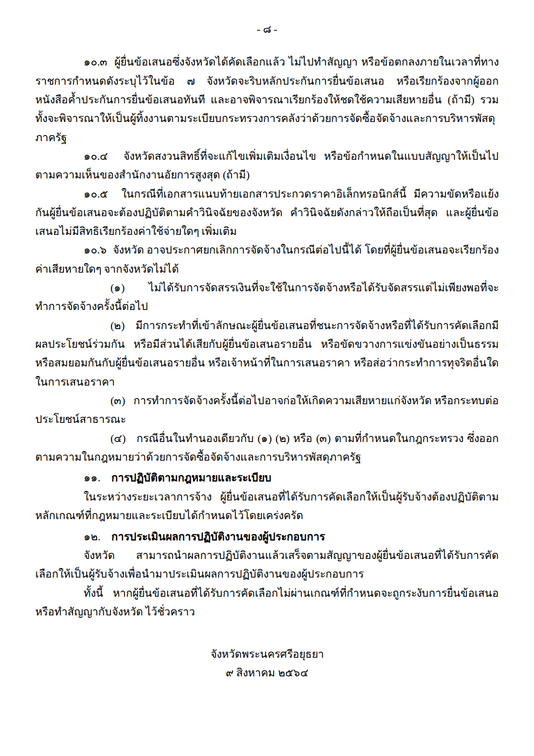- ๘ -
๑๐.๓ ผู้ยื่นข้อเสนอซึ่งจังหวัดได้คัดเลือกแล้ว ไม่ไปทำสัญญา หรือข้อตกลงภายในเวลาที่ทางราชการกำหนดดังระบุไว้ในข้อ ๗ จังหวัดจะริบหลักประกันการยื่นข้อเสนอ หรือเรียกร้องจากผู้ออกหนังสือค้ำประกันการยื่นข้อเสนอทันที และอาจพิจารณาเรียกร้องให้ชดใช้ความเสียหายอื่น (ถ้ามี) รวมทั้งจะพิจารณาให้เป็นผู้ทิ้งงานตามระเบียบกระทรวงการคลังว่าด้วยการจัดซื้อจัดจ้างและการบริหารพัสดุภาครัฐ
๑๐.๔ จังหวัดสงวนสิทธิ์ที่จะแก้ไขเพิ่มเติมเงื่อนไข หรือข้อกำหนดในแบบสัญญาให้เป็นไปตามความเห็นของสำนักงานอัยการสูงสุด (ถ้ามี)
๑๐.๕ ในกรณีที่เอกสารแนบท้ายเอกสารประกวดราคาอิเล็กทรอนิกส์นี้ มีความขัดหรือแย้งกันผู้ยื่นข้อเสนอจะต้องปฏิบัติตามคำวินิจฉัยของจังหวัด คำวินิจฉัยดังกล่าวให้ถือเป็นที่สุด และผู้ยื่นข้อเสนอไม่มีสิทธิเรียกร้องค่าใช้จ่ายใดๆ เพิ่มเติม
๑๐.๖ จังหวัด อาจประกาศยกเลิกการจัดจ้างในกรณีต่อไปนี้ได้ โดยที่ผู้ยื่นข้อเสนอจะเรียกร้องค่าเสียหายใดๆ จากจังหวัดไม่ได้
(๑) ไม่ได้รับการจัดสรรเงินที่จะใช้ในการจัดจ้างหรือได้รับจัดสรรแต่ไม่เพียงพอที่จะทำการจัดจ้างครั้งนี้ต่อไป
(๒) มีการกระทำที่เข้าลักษณะผู้ยื่นข้อเสนอที่ชนะการจัดจ้างหรือที่ได้รับการคัดเลือกมีผลประโยชน์ร่วมกัน หรือมีส่วนได้เสียกับผู้ยื่นข้อเสนอรายอื่น หรือขัดขวางการแข่งขันอย่างเป็นธรรม หรือสมยอมกันกับผู้ยื่นข้อเสนอรายอื่น หรือเจ้าหน้าที่ในการเสนอราคา หรือส่อว่ากระทำการทุจริตอื่นใดในการเสนอราคา
(๓) การทำการจัดจ้างครั้งนี้ต่อไปอาจก่อให้เกิดความเสียหายแก่จังหวัด หรือกระทบต่อประโยชน์สาธารณะ
(๔) กรณีอื่นในทำนองเดียวกับ (๑) (๒) หรือ (๓) ตามที่กำหนดในกฎกระทรวง ซึ่งออกตามความในกฎหมายว่าด้วยการจัดซื้อจัดจ้างและการบริหารพัสดุภาครัฐ
๑๑. การปฏิบัติตามกฎหมายและระเบียบ
ในระหว่างระยะเวลาการจ้าง ผู้ยื่นข้อเสนอที่ได้รับการคัดเลือกให้เป็นผู้รับจ้างต้องปฏิบัติตามหลักเกณฑ์ที่กฎหมายและระเบียบได้กำหนดไว้โดยเคร่งครัด
๑๒. การประเมินผลการปฏิบัติงานของผู้ประกอบการ
จังหวัด สามารถนำผลการปฏิบัติงานแล้วเสร็จตามสัญญาของผู้ยื่นข้อเสนอที่ได้รับการคัดเลือกให้เป็นผู้รับจ้างเพื่อนำมาประเมินผลการปฏิบัติงานของผู้ประกอบการ
ทั้งนี้ หากผู้ยื่นข้อเสนอที่ได้รับการคัดเลือกไม่ผ่านเกณฑ์ที่กำหนดจะถูกระงับการยื่นข้อเสนอหรือทำสัญญากับจังหวัด ไว้ชั่วคราว
จังหวัดพระนครศรีอยุธยา
๙ สิงหาคม ๒๕๖๔